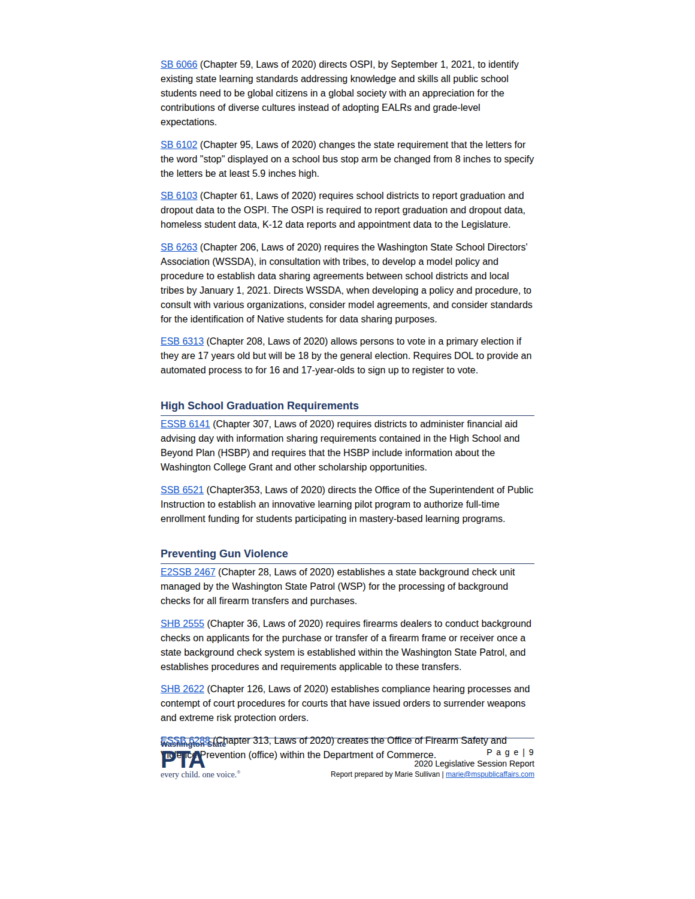SB 6066 (Chapter 59, Laws of 2020) directs OSPI, by September 1, 2021, to identify existing state learning standards addressing knowledge and skills all public school students need to be global citizens in a global society with an appreciation for the contributions of diverse cultures instead of adopting EALRs and grade-level expectations.
SB 6102 (Chapter 95, Laws of 2020) changes the state requirement that the letters for the word "stop" displayed on a school bus stop arm be changed from 8 inches to specify the letters be at least 5.9 inches high.
SB 6103 (Chapter 61, Laws of 2020) requires school districts to report graduation and dropout data to the OSPI. The OSPI is required to report graduation and dropout data, homeless student data, K-12 data reports and appointment data to the Legislature.
SB 6263 (Chapter 206, Laws of 2020) requires the Washington State School Directors' Association (WSSDA), in consultation with tribes, to develop a model policy and procedure to establish data sharing agreements between school districts and local tribes by January 1, 2021. Directs WSSDA, when developing a policy and procedure, to consult with various organizations, consider model agreements, and consider standards for the identification of Native students for data sharing purposes.
ESB 6313 (Chapter 208, Laws of 2020) allows persons to vote in a primary election if they are 17 years old but will be 18 by the general election. Requires DOL to provide an automated process to for 16 and 17-year-olds to sign up to register to vote.
High School Graduation Requirements
ESSB 6141 (Chapter 307, Laws of 2020) requires districts to administer financial aid advising day with information sharing requirements contained in the High School and Beyond Plan (HSBP) and requires that the HSBP include information about the Washington College Grant and other scholarship opportunities.
SSB 6521 (Chapter353, Laws of 2020) directs the Office of the Superintendent of Public Instruction to establish an innovative learning pilot program to authorize full-time enrollment funding for students participating in mastery-based learning programs.
Preventing Gun Violence
E2SSB 2467 (Chapter 28, Laws of 2020) establishes a state background check unit managed by the Washington State Patrol (WSP) for the processing of background checks for all firearm transfers and purchases.
SHB 2555 (Chapter 36, Laws of 2020) requires firearms dealers to conduct background checks on applicants for the purchase or transfer of a firearm frame or receiver once a state background check system is established within the Washington State Patrol, and establishes procedures and requirements applicable to these transfers.
SHB 2622 (Chapter 126, Laws of 2020) establishes compliance hearing processes and contempt of court procedures for courts that have issued orders to surrender weapons and extreme risk protection orders.
ESSB 6288 (Chapter 313, Laws of 2020) creates the Office of Firearm Safety and Violence Prevention (office) within the Department of Commerce.
Washington State PTA every child. one voice.®
P a g e | 9
2020 Legislative Session Report
Report prepared by Marie Sullivan | marie@mspublicaffairs.com